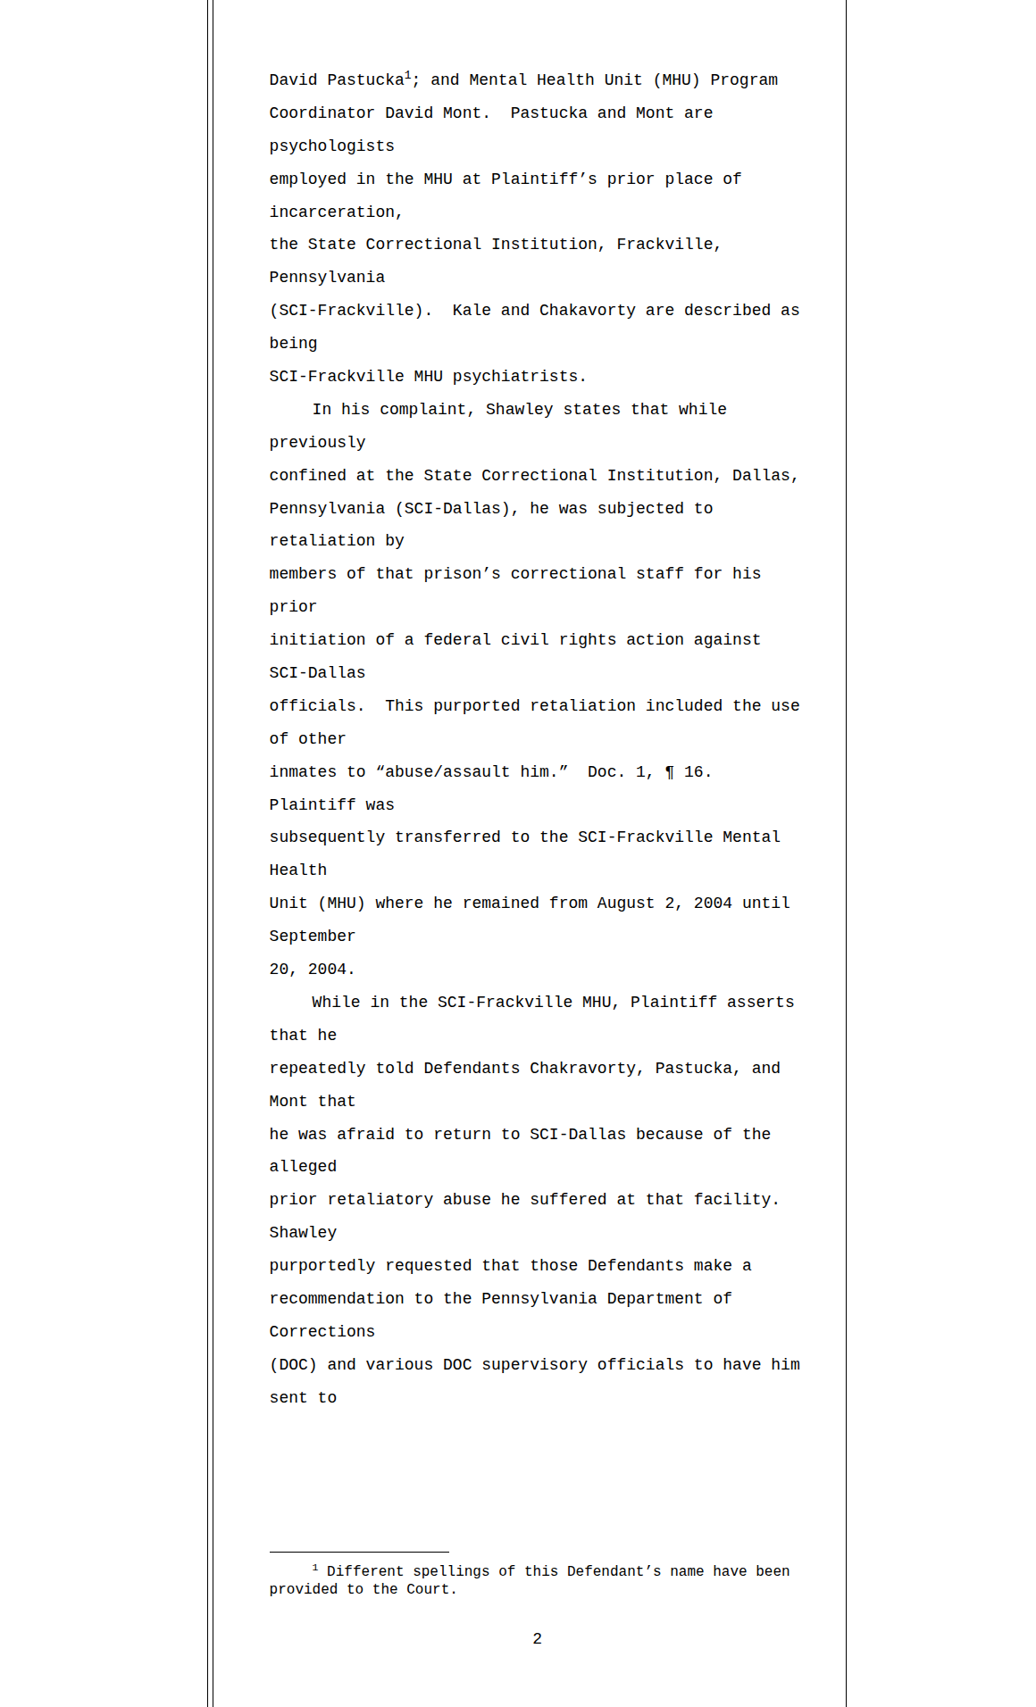David Pastucka1; and Mental Health Unit (MHU) Program
Coordinator David Mont. Pastucka and Mont are psychologists
employed in the MHU at Plaintiff’s prior place of incarceration,
the State Correctional Institution, Frackville, Pennsylvania
(SCI-Frackville). Kale and Chakavorty are described as being
SCI-Frackville MHU psychiatrists.
In his complaint, Shawley states that while previously
confined at the State Correctional Institution, Dallas,
Pennsylvania (SCI-Dallas), he was subjected to retaliation by
members of that prison’s correctional staff for his prior
initiation of a federal civil rights action against SCI-Dallas
officials. This purported retaliation included the use of other
inmates to “abuse/assault him.” Doc. 1, ¶ 16. Plaintiff was
subsequently transferred to the SCI-Frackville Mental Health
Unit (MHU) where he remained from August 2, 2004 until September
20, 2004.
While in the SCI-Frackville MHU, Plaintiff asserts that he
repeatedly told Defendants Chakravorty, Pastucka, and Mont that
he was afraid to return to SCI-Dallas because of the alleged
prior retaliatory abuse he suffered at that facility. Shawley
purportedly requested that those Defendants make a
recommendation to the Pennsylvania Department of Corrections
(DOC) and various DOC supervisory officials to have him sent to
1 Different spellings of this Defendant’s name have been
provided to the Court.
2